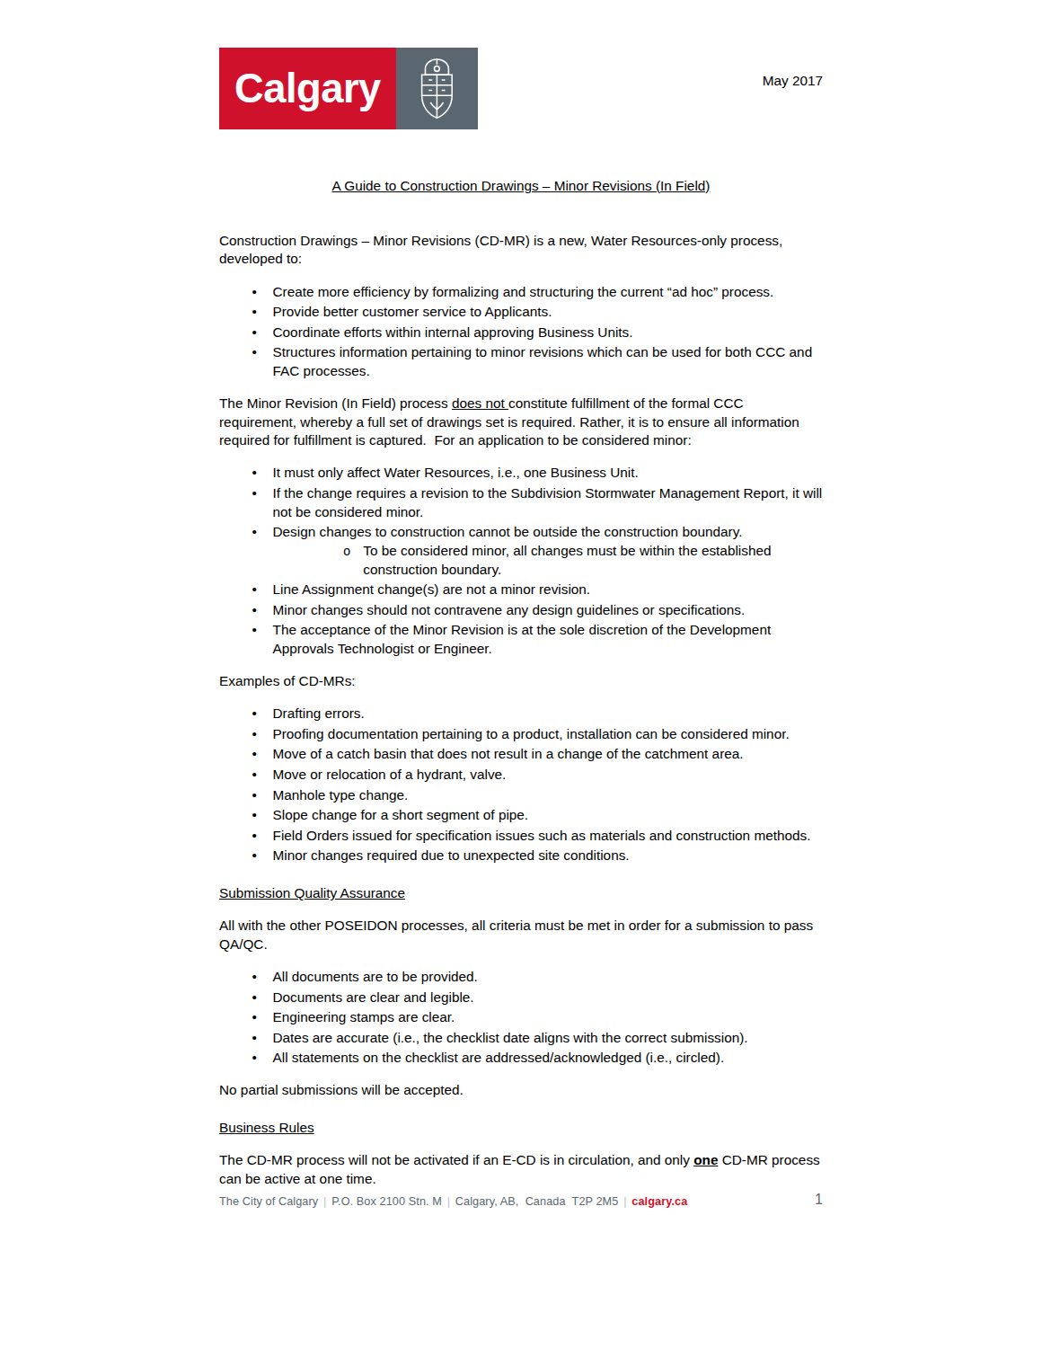Calgary
May 2017
A Guide to Construction Drawings – Minor Revisions (In Field)
Construction Drawings – Minor Revisions (CD-MR) is a new, Water Resources-only process, developed to:
Create more efficiency by formalizing and structuring the current “ad hoc” process.
Provide better customer service to Applicants.
Coordinate efforts within internal approving Business Units.
Structures information pertaining to minor revisions which can be used for both CCC and FAC processes.
The Minor Revision (In Field) process does not constitute fulfillment of the formal CCC requirement, whereby a full set of drawings set is required. Rather, it is to ensure all information required for fulfillment is captured. For an application to be considered minor:
It must only affect Water Resources, i.e., one Business Unit.
If the change requires a revision to the Subdivision Stormwater Management Report, it will not be considered minor.
Design changes to construction cannot be outside the construction boundary.
To be considered minor, all changes must be within the established construction boundary.
Line Assignment change(s) are not a minor revision.
Minor changes should not contravene any design guidelines or specifications.
The acceptance of the Minor Revision is at the sole discretion of the Development Approvals Technologist or Engineer.
Examples of CD-MRs:
Drafting errors.
Proofing documentation pertaining to a product, installation can be considered minor.
Move of a catch basin that does not result in a change of the catchment area.
Move or relocation of a hydrant, valve.
Manhole type change.
Slope change for a short segment of pipe.
Field Orders issued for specification issues such as materials and construction methods.
Minor changes required due to unexpected site conditions.
Submission Quality Assurance
All with the other POSEIDON processes, all criteria must be met in order for a submission to pass QA/QC.
All documents are to be provided.
Documents are clear and legible.
Engineering stamps are clear.
Dates are accurate (i.e., the checklist date aligns with the correct submission).
All statements on the checklist are addressed/acknowledged (i.e., circled).
No partial submissions will be accepted.
Business Rules
The CD-MR process will not be activated if an E-CD is in circulation, and only one CD-MR process can be active at one time.
The City of Calgary|P.O. Box 2100 Stn. M|Calgary, AB, Canada T2P 2M5|calgary.ca
1